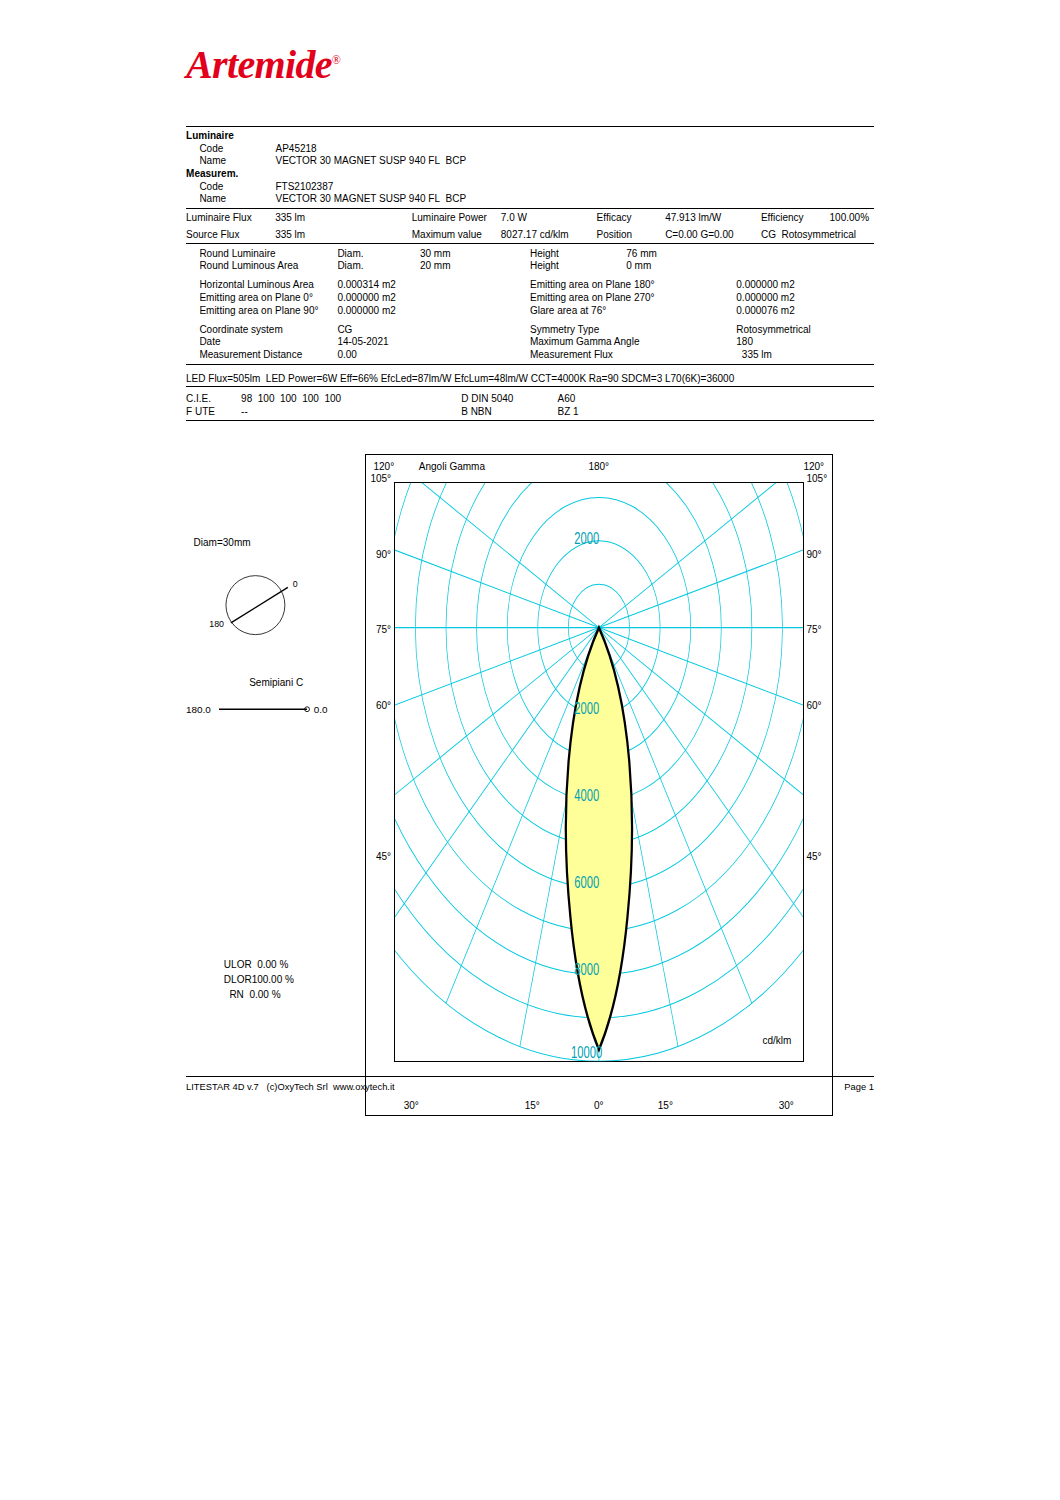Artemide®
| Luminaire |
| Code | AP45218 | |
| Name | VECTOR 30 MAGNET SUSP 940 FL BCP |
| Measurem. |
| Code | FTS2102387 | |
| Name | VECTOR 30 MAGNET SUSP 940 FL BCP |
| Luminaire Flux | 335 lm | Luminaire Power | 7.0 W | Efficacy | 47.913 lm/W | Efficiency | 100.00% |
| Source Flux | 335 lm | Maximum value | 8027.17 cd/klm | Position | C=0.00 G=0.00 | CG Rotosymmetrical |
| Round Luminaire | Diam. | 30 mm | Height | 76 mm | |
| Round Luminous Area | Diam. | 20 mm | Height | 0 mm | |
| Horizontal Luminous Area | 0.000314 m2 | Emitting area on Plane 180° | 0.000000 m2 |
| Emitting area on Plane 0° | 0.000000 m2 | Emitting area on Plane 270° | 0.000000 m2 |
| Emitting area on Plane 90° | 0.000000 m2 | Glare area at 76° | 0.000076 m2 |
| Coordinate system | CG | Symmetry Type | Rotosymmetrical |
| Date | 14-05-2021 | Maximum Gamma Angle | 180 |
| Measurement Distance | 0.00 | Measurement Flux | 335 lm |
LED Flux=505lm LED Power=6W Eff=66% EfcLed=87lm/W EfcLum=48lm/W CCT=4000K Ra=90 SDCM=3 L70(6K)=36000
| C.I.E. | 98 100 100 100 100 | D DIN 5040 | A60 | |
| F UTE | -- | B NBN | BZ 1 | |
Diam=30mm
0 180
Semipiani C
180.0 0.0
ULOR 0.00 %
DLOR100.00 %
RN 0.00 %
120°
Angoli Gamma
180°
120°
105°
90°
75°
60°
45°
105°
90°
75°
60°
45°
2000 2000 4000 6000 8000 10000
cd/klm
30°
15°
0°
15°
30°
LITESTAR 4D v.7 (c)OxyTech Srl www.oxytech.it
Page 1